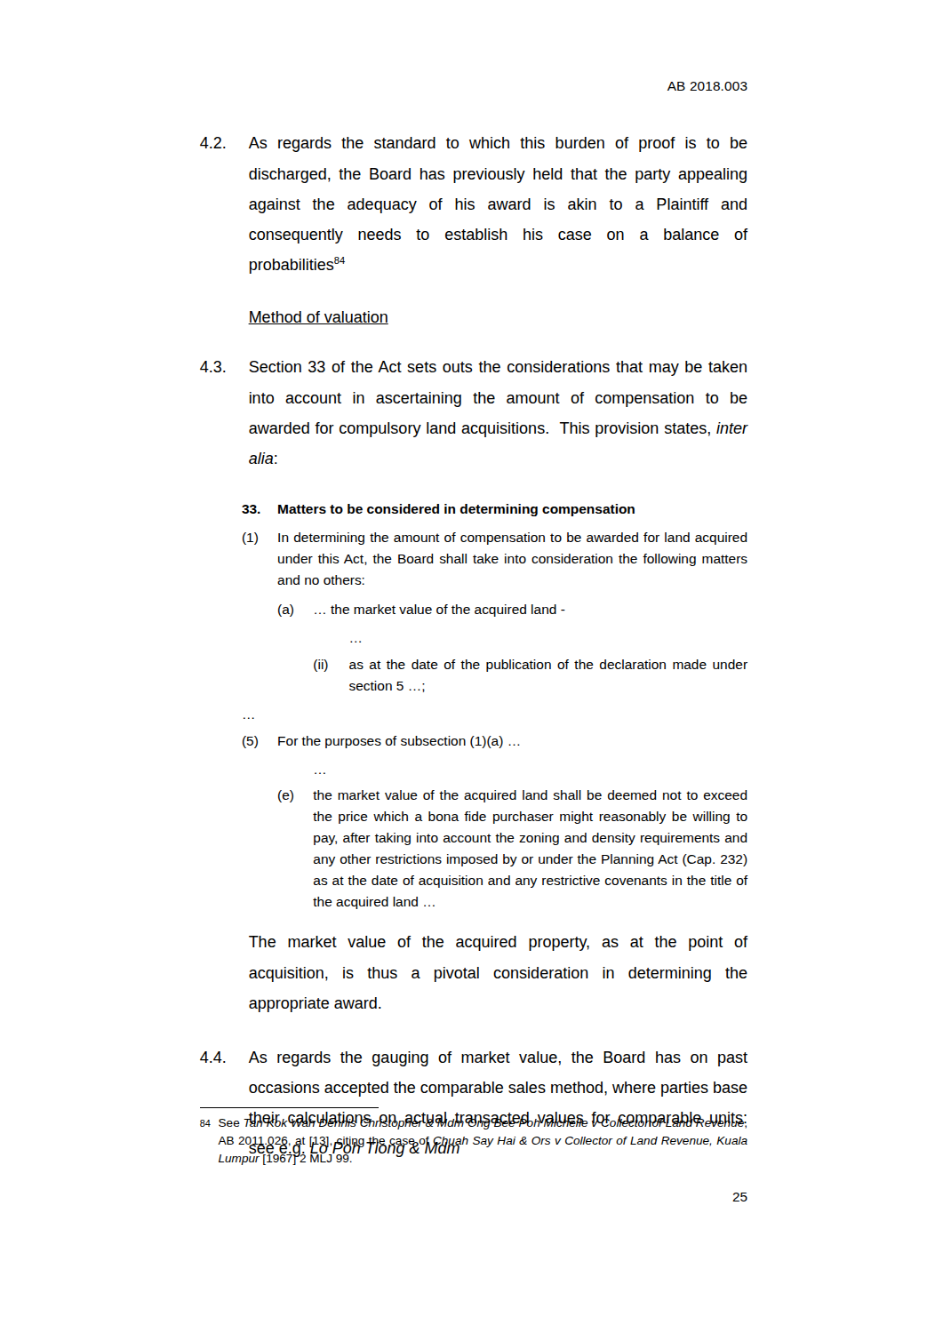AB 2018.003
4.2.
As regards the standard to which this burden of proof is to be discharged, the Board has previously held that the party appealing against the adequacy of his award is akin to a Plaintiff and consequently needs to establish his case on a balance of probabilities84
Method of valuation
4.3.
Section 33 of the Act sets outs the considerations that may be taken into account in ascertaining the amount of compensation to be awarded for compulsory land acquisitions. This provision states, inter alia:
33.
Matters to be considered in determining compensation
(1)
In determining the amount of compensation to be awarded for land acquired under this Act, the Board shall take into consideration the following matters and no others:
(a)
… the market value of the acquired land -
…
(ii)
as at the date of the publication of the declaration made under section 5 …;
…
(5)
For the purposes of subsection (1)(a) …
…
(e)
the market value of the acquired land shall be deemed not to exceed the price which a bona fide purchaser might reasonably be willing to pay, after taking into account the zoning and density requirements and any other restrictions imposed by or under the Planning Act (Cap. 232) as at the date of acquisition and any restrictive covenants in the title of the acquired land …
The market value of the acquired property, as at the point of acquisition, is thus a pivotal consideration in determining the appropriate award.
4.4.
As regards the gauging of market value, the Board has on past occasions accepted the comparable sales method, where parties base their calculations on actual transacted values for comparable units: see e.g. Lo Poh Tiong & Mdm
84
See Tan Kok Wah Dennis Christopher & Mdm Ong Bee Poh Michelle v Collector of Land Revenue, AB 2011.026, at [13], citing the case of Chuah Say Hai & Ors v Collector of Land Revenue, Kuala Lumpur [1967] 2 MLJ 99.
25